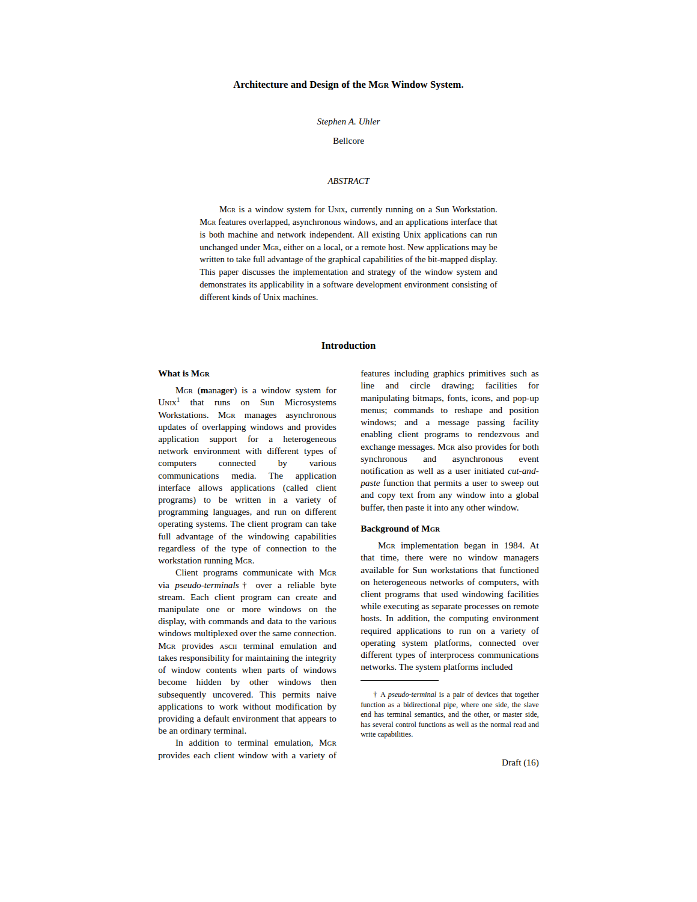Architecture and Design of the Mgr Window System.
Stephen A. Uhler
Bellcore
ABSTRACT
Mgr is a window system for Unix, currently running on a Sun Workstation. Mgr features overlapped, asynchronous windows, and an applications interface that is both machine and network independent. All existing Unix applications can run unchanged under Mgr, either on a local, or a remote host. New applications may be written to take full advantage of the graphical capabilities of the bit-mapped display. This paper discusses the implementation and strategy of the window system and demonstrates its applicability in a software development environment consisting of different kinds of Unix machines.
Introduction
What is Mgr
Mgr (manager) is a window system for Unix1 that runs on Sun Microsystems Workstations. Mgr manages asynchronous updates of overlapping windows and provides application support for a heterogeneous network environment with different types of computers connected by various communications media. The application interface allows applications (called client programs) to be written in a variety of programming languages, and run on different operating systems. The client program can take full advantage of the windowing capabilities regardless of the type of connection to the workstation running Mgr.
Client programs communicate with Mgr via pseudo-terminals† over a reliable byte stream. Each client program can create and manipulate one or more windows on the display, with commands and data to the various windows multiplexed over the same connection. Mgr provides ascii terminal emulation and takes responsibility for maintaining the integrity of window contents when parts of windows become hidden by other windows then subsequently uncovered. This permits naive applications to work without modification by providing a default environment that appears to be an ordinary terminal.
In addition to terminal emulation, Mgr provides each client window with a variety of features including graphics primitives such as line and circle drawing; facilities for manipulating bitmaps, fonts, icons, and pop-up menus; commands to reshape and position windows; and a message passing facility enabling client programs to rendezvous and exchange messages. Mgr also provides for both synchronous and asynchronous event notification as well as a user initiated cut-and-paste function that permits a user to sweep out and copy text from any window into a global buffer, then paste it into any other window.
Background of Mgr
Mgr implementation began in 1984. At that time, there were no window managers available for Sun workstations that functioned on heterogeneous networks of computers, with client programs that used windowing facilities while executing as separate processes on remote hosts. In addition, the computing environment required applications to run on a variety of operating system platforms, connected over different types of interprocess communications networks. The system platforms included
† A pseudo-terminal is a pair of devices that together function as a bidirectional pipe, where one side, the slave end has terminal semantics, and the other, or master side, has several control functions as well as the normal read and write capabilities.
Draft (16)